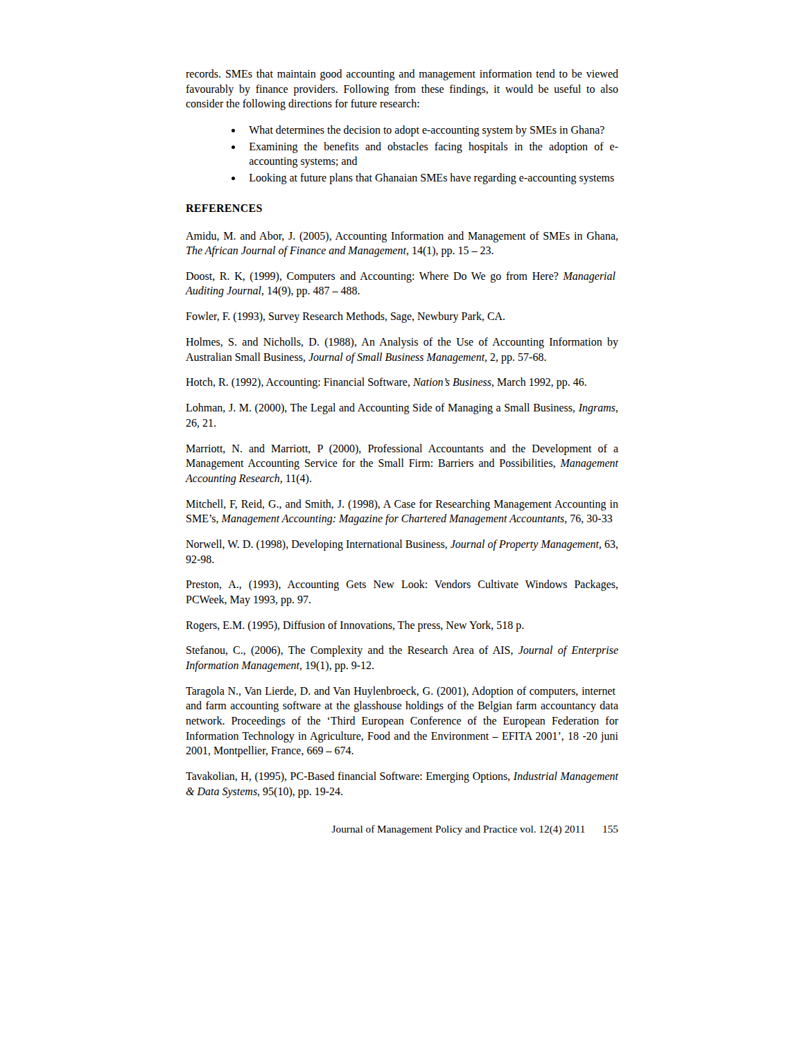records. SMEs that maintain good accounting and management information tend to be viewed favourably by finance providers. Following from these findings, it would be useful to also consider the following directions for future research:
What determines the decision to adopt e-accounting system by SMEs in Ghana?
Examining the benefits and obstacles facing hospitals in the adoption of e-accounting systems; and
Looking at future plans that Ghanaian SMEs have regarding e-accounting systems
REFERENCES
Amidu, M. and Abor, J. (2005), Accounting Information and Management of SMEs in Ghana, The African Journal of Finance and Management, 14(1), pp. 15 – 23.
Doost, R. K, (1999), Computers and Accounting: Where Do We go from Here? Managerial Auditing Journal, 14(9), pp. 487 – 488.
Fowler, F. (1993), Survey Research Methods, Sage, Newbury Park, CA.
Holmes, S. and Nicholls, D. (1988), An Analysis of the Use of Accounting Information by Australian Small Business, Journal of Small Business Management, 2, pp. 57-68.
Hotch, R. (1992), Accounting: Financial Software, Nation’s Business, March 1992, pp. 46.
Lohman, J. M. (2000), The Legal and Accounting Side of Managing a Small Business, Ingrams, 26, 21.
Marriott, N. and Marriott, P (2000), Professional Accountants and the Development of a Management Accounting Service for the Small Firm: Barriers and Possibilities, Management Accounting Research, 11(4).
Mitchell, F, Reid, G., and Smith, J. (1998), A Case for Researching Management Accounting in SME’s, Management Accounting: Magazine for Chartered Management Accountants, 76, 30-33
Norwell, W. D. (1998), Developing International Business, Journal of Property Management, 63, 92-98.
Preston, A., (1993), Accounting Gets New Look: Vendors Cultivate Windows Packages, PCWeek, May 1993, pp. 97.
Rogers, E.M. (1995), Diffusion of Innovations, The press, New York, 518 p.
Stefanou, C., (2006), The Complexity and the Research Area of AIS, Journal of Enterprise Information Management, 19(1), pp. 9-12.
Taragola N., Van Lierde, D. and Van Huylenbroeck, G. (2001), Adoption of computers, internet and farm accounting software at the glasshouse holdings of the Belgian farm accountancy data network. Proceedings of the ‘Third European Conference of the European Federation for Information Technology in Agriculture, Food and the Environment – EFITA 2001’, 18 -20 juni 2001, Montpellier, France, 669 – 674.
Tavakolian, H, (1995), PC-Based financial Software: Emerging Options, Industrial Management & Data Systems, 95(10), pp. 19-24.
Journal of Management Policy and Practice vol. 12(4) 2011155